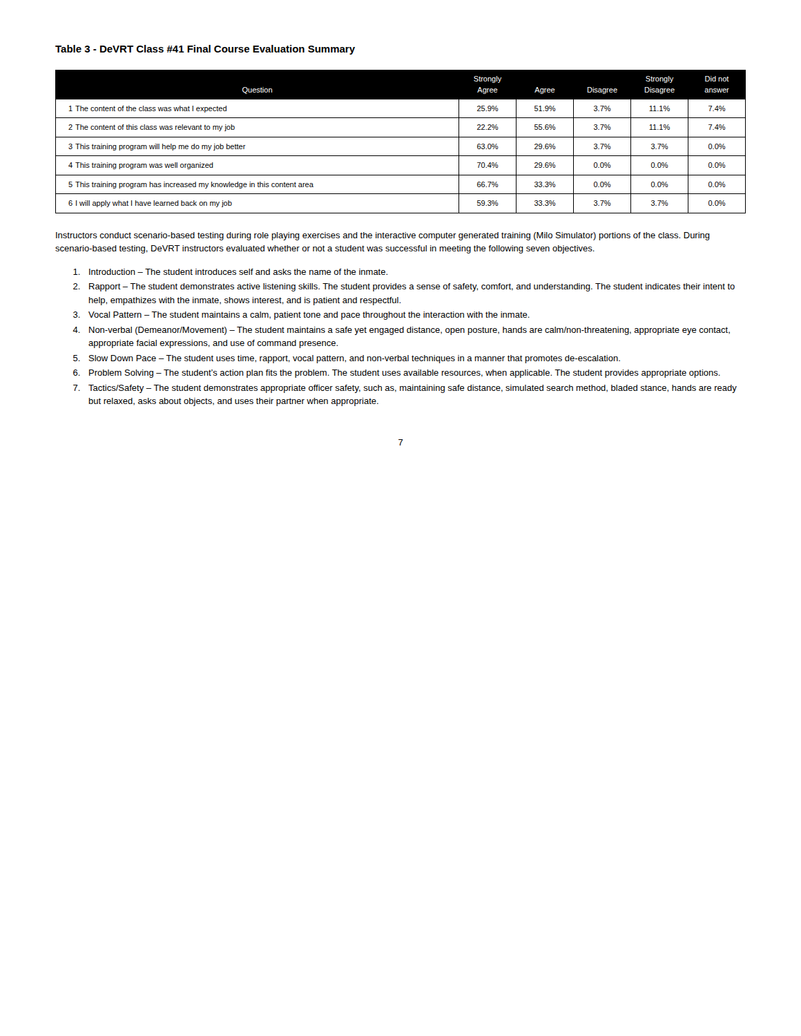Table 3 - DeVRT Class #41 Final Course Evaluation Summary
| Question | Strongly Agree | Agree | Disagree | Strongly Disagree | Did not answer |
| --- | --- | --- | --- | --- | --- |
| 1 | The content of the class was what I expected | 25.9% | 51.9% | 3.7% | 11.1% | 7.4% |
| 2 | The content of this class was relevant to my job | 22.2% | 55.6% | 3.7% | 11.1% | 7.4% |
| 3 | This training program will help me do my job better | 63.0% | 29.6% | 3.7% | 3.7% | 0.0% |
| 4 | This training program was well organized | 70.4% | 29.6% | 0.0% | 0.0% | 0.0% |
| 5 | This training program has increased my knowledge in this content area | 66.7% | 33.3% | 0.0% | 0.0% | 0.0% |
| 6 | I will apply what I have learned back on my job | 59.3% | 33.3% | 3.7% | 3.7% | 0.0% |
Instructors conduct scenario-based testing during role playing exercises and the interactive computer generated training (Milo Simulator) portions of the class. During scenario-based testing, DeVRT instructors evaluated whether or not a student was successful in meeting the following seven objectives.
Introduction – The student introduces self and asks the name of the inmate.
Rapport – The student demonstrates active listening skills. The student provides a sense of safety, comfort, and understanding. The student indicates their intent to help, empathizes with the inmate, shows interest, and is patient and respectful.
Vocal Pattern – The student maintains a calm, patient tone and pace throughout the interaction with the inmate.
Non-verbal (Demeanor/Movement) – The student maintains a safe yet engaged distance, open posture, hands are calm/non-threatening, appropriate eye contact, appropriate facial expressions, and use of command presence.
Slow Down Pace – The student uses time, rapport, vocal pattern, and non-verbal techniques in a manner that promotes de-escalation.
Problem Solving – The student’s action plan fits the problem. The student uses available resources, when applicable. The student provides appropriate options.
Tactics/Safety – The student demonstrates appropriate officer safety, such as, maintaining safe distance, simulated search method, bladed stance, hands are ready but relaxed, asks about objects, and uses their partner when appropriate.
7